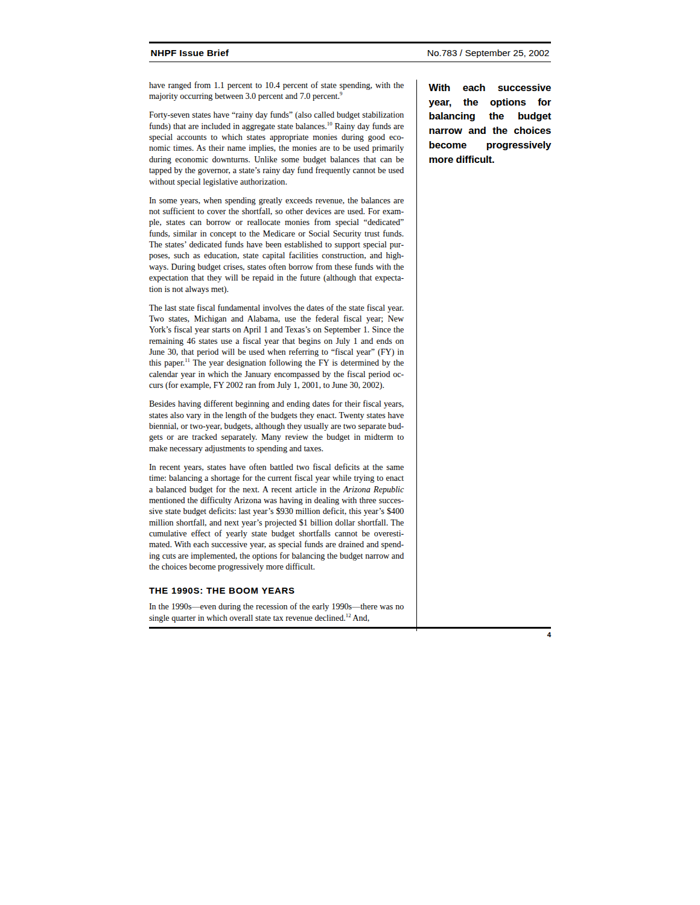NHPF Issue Brief
No.783 / September 25, 2002
have ranged from 1.1 percent to 10.4 percent of state spending, with the majority occurring between 3.0 percent and 7.0 percent.9
Forty-seven states have “rainy day funds” (also called budget stabilization funds) that are included in aggregate state balances.10 Rainy day funds are special accounts to which states appropriate monies during good economic times. As their name implies, the monies are to be used primarily during economic downturns. Unlike some budget balances that can be tapped by the governor, a state’s rainy day fund frequently cannot be used without special legislative authorization.
In some years, when spending greatly exceeds revenue, the balances are not sufficient to cover the shortfall, so other devices are used. For example, states can borrow or reallocate monies from special “dedicated” funds, similar in concept to the Medicare or Social Security trust funds. The states’ dedicated funds have been established to support special purposes, such as education, state capital facilities construction, and highways. During budget crises, states often borrow from these funds with the expectation that they will be repaid in the future (although that expectation is not always met).
The last state fiscal fundamental involves the dates of the state fiscal year. Two states, Michigan and Alabama, use the federal fiscal year; New York’s fiscal year starts on April 1 and Texas’s on September 1. Since the remaining 46 states use a fiscal year that begins on July 1 and ends on June 30, that period will be used when referring to “fiscal year” (FY) in this paper.11 The year designation following the FY is determined by the calendar year in which the January encompassed by the fiscal period occurs (for example, FY 2002 ran from July 1, 2001, to June 30, 2002).
Besides having different beginning and ending dates for their fiscal years, states also vary in the length of the budgets they enact. Twenty states have biennial, or two-year, budgets, although they usually are two separate budgets or are tracked separately. Many review the budget in midterm to make necessary adjustments to spending and taxes.
In recent years, states have often battled two fiscal deficits at the same time: balancing a shortage for the current fiscal year while trying to enact a balanced budget for the next. A recent article in the Arizona Republic mentioned the difficulty Arizona was having in dealing with three successive state budget deficits: last year’s $930 million deficit, this year’s $400 million shortfall, and next year’s projected $1 billion dollar shortfall. The cumulative effect of yearly state budget shortfalls cannot be overestimated. With each successive year, as special funds are drained and spending cuts are implemented, the options for balancing the budget narrow and the choices become progressively more difficult.
THE 1990S: THE BOOM YEARS
In the 1990s—even during the recession of the early 1990s—there was no single quarter in which overall state tax revenue declined.12 And,
With each successive year, the options for balancing the budget narrow and the choices become progressively more difficult.
4